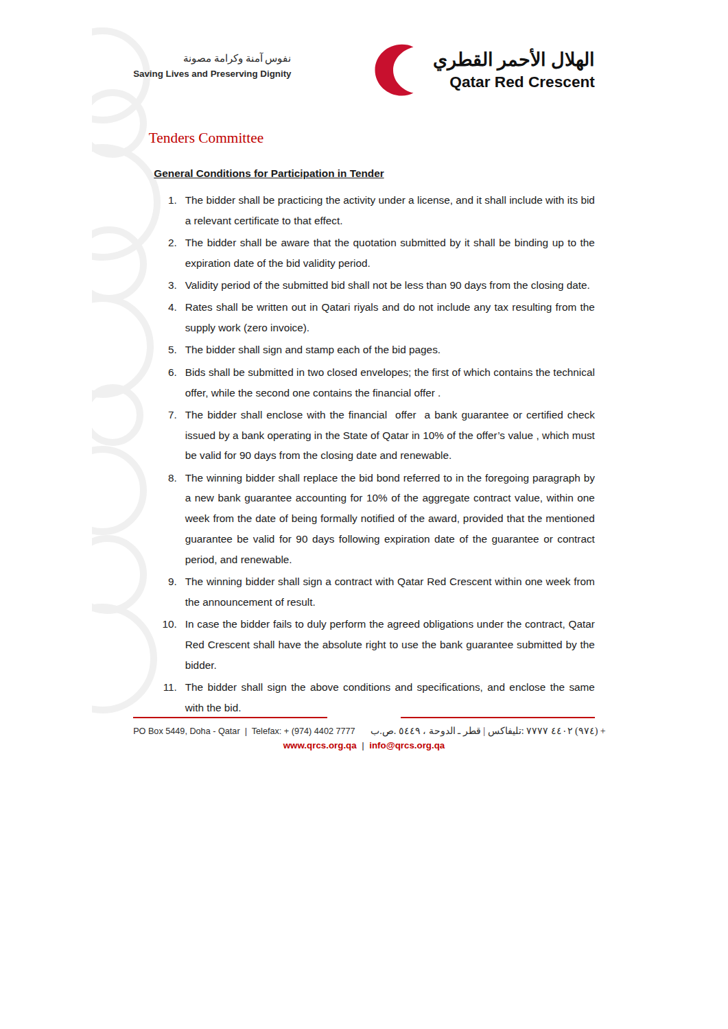نفوس آمنة وكرامة مصونة
Saving Lives and Preserving Dignity
الهلال الأحمر القطري
Qatar Red Crescent
Tenders Committee
General Conditions for Participation in Tender
The bidder shall be practicing the activity under a license, and it shall include with its bid a relevant certificate to that effect.
The bidder shall be aware that the quotation submitted by it shall be binding up to the expiration date of the bid validity period.
Validity period of the submitted bid shall not be less than 90 days from the closing date.
Rates shall be written out in Qatari riyals and do not include any tax resulting from the supply work (zero invoice).
The bidder shall sign and stamp each of the bid pages.
Bids shall be submitted in two closed envelopes; the first of which contains the technical offer, while the second one contains the financial offer .
The bidder shall enclose with the financial offer a bank guarantee or certified check issued by a bank operating in the State of Qatar in 10% of the offer’s value , which must be valid for 90 days from the closing date and renewable.
The winning bidder shall replace the bid bond referred to in the foregoing paragraph by a new bank guarantee accounting for 10% of the aggregate contract value, within one week from the date of being formally notified of the award, provided that the mentioned guarantee be valid for 90 days following expiration date of the guarantee or contract period, and renewable.
The winning bidder shall sign a contract with Qatar Red Crescent within one week from the announcement of result.
In case the bidder fails to duly perform the agreed obligations under the contract, Qatar Red Crescent shall have the absolute right to use the bank guarantee submitted by the bidder.
The bidder shall sign the above conditions and specifications, and enclose the same with the bid.
PO Box 5449, Doha - Qatar | Telefax: + (974) 4402 7777
+ (٩٧٤) ٤٤٠٢ ٧٧٧٧ :تليفاكس | قطر ـ الدوحة ، ٥٤٤٩ .ص.ب
www.qrcs.org.qa|info@qrcs.org.qa